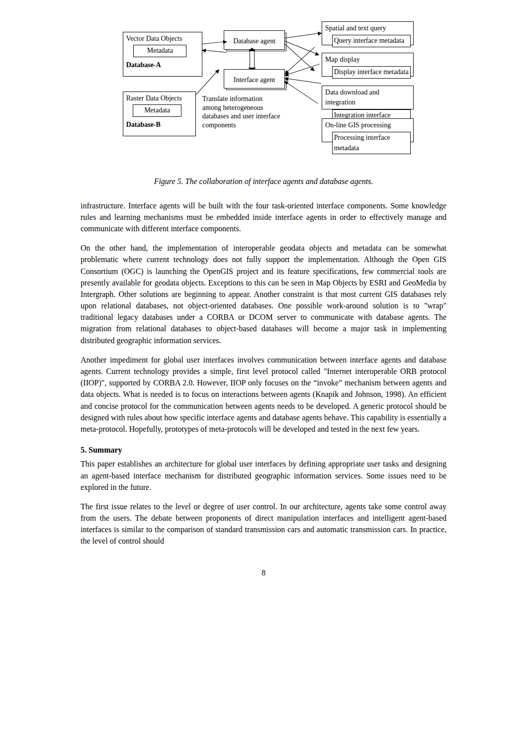Vector Data Objects
Metadata
Database-A
Raster Data Objects
Metadata
Database-B
Database agent
Interface agent
Translate information among heterogeneous databases and user interface components
Spatial and text query
Query interface metadata
Map display
Display interface metadata
Data download and integration
Integration interface metadata
On-line GIS processing
Processing interface metadata
Figure 5. The collaboration of interface agents and database agents.
infrastructure. Interface agents will be built with the four task-oriented interface components. Some knowledge rules and learning mechanisms must be embedded inside interface agents in order to effectively manage and communicate with different interface components.
On the other hand, the implementation of interoperable geodata objects and metadata can be somewhat problematic where current technology does not fully support the implementation. Although the Open GIS Consortium (OGC) is launching the OpenGIS project and its feature specifications, few commercial tools are presently available for geodata objects. Exceptions to this can be seen in Map Objects by ESRI and GeoMedia by Intergraph. Other solutions are beginning to appear. Another constraint is that most current GIS databases rely upon relational databases, not object-oriented databases. One possible work-around solution is to "wrap" traditional legacy databases under a CORBA or DCOM server to communicate with database agents. The migration from relational databases to object-based databases will become a major task in implementing distributed geographic information services.
Another impediment for global user interfaces involves communication between interface agents and database agents. Current technology provides a simple, first level protocol called "Internet interoperable ORB protocol (IIOP)", supported by CORBA 2.0. However, IIOP only focuses on the “invoke” mechanism between agents and data objects. What is needed is to focus on interactions between agents (Knapik and Johnson, 1998). An efficient and concise protocol for the communication between agents needs to be developed. A generic protocol should be designed with rules about how specific interface agents and database agents behave. This capability is essentially a meta-protocol. Hopefully, prototypes of meta-protocols will be developed and tested in the next few years.
5. Summary
This paper establishes an architecture for global user interfaces by defining appropriate user tasks and designing an agent-based interface mechanism for distributed geographic information services. Some issues need to be explored in the future.
The first issue relates to the level or degree of user control. In our architecture, agents take some control away from the users. The debate between proponents of direct manipulation interfaces and intelligent agent-based interfaces is similar to the comparison of standard transmission cars and automatic transmission cars. In practice, the level of control should
8